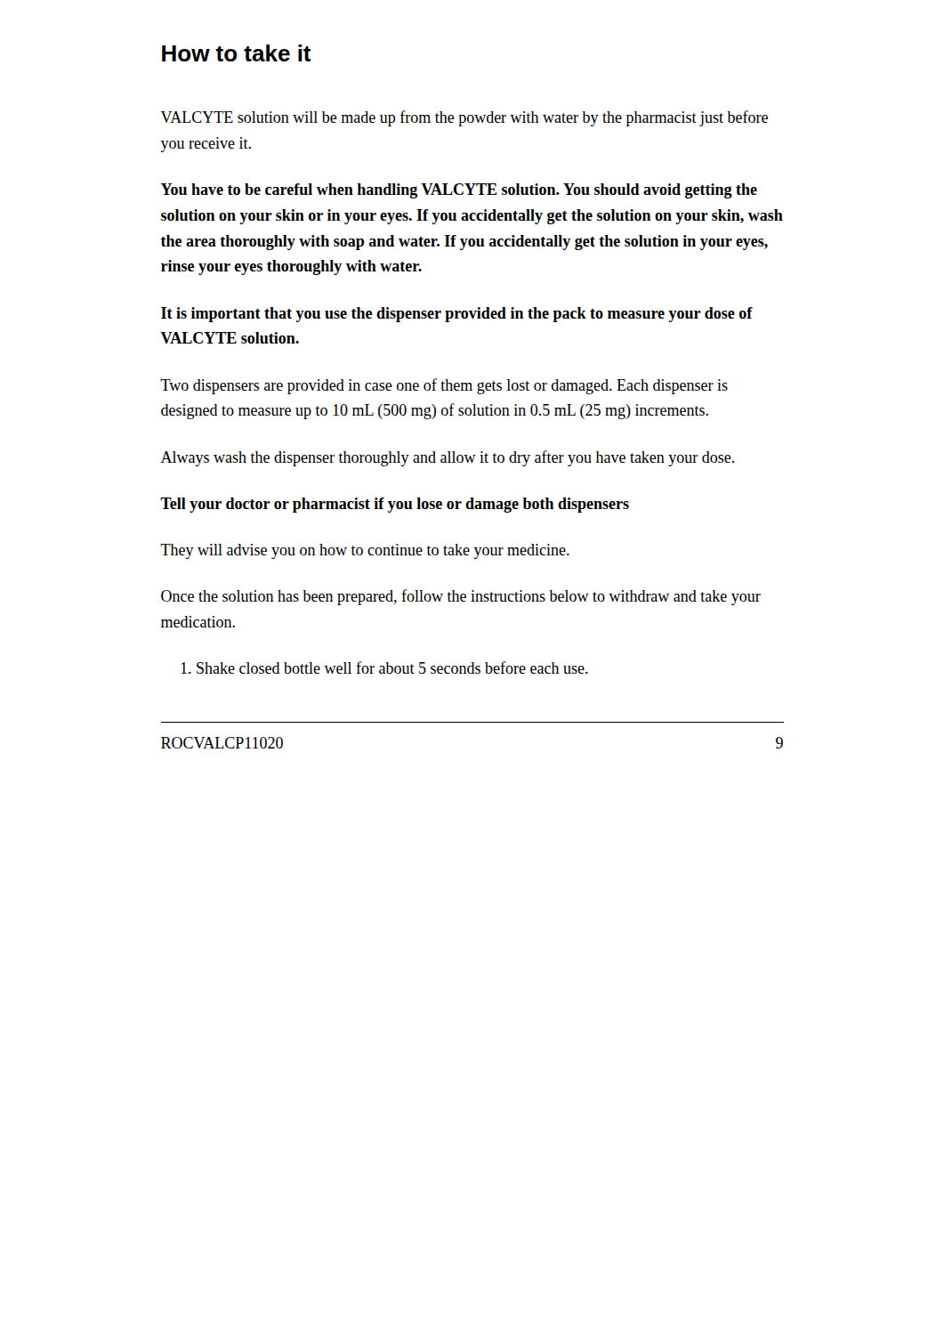How to take it
VALCYTE solution will be made up from the powder with water by the pharmacist just before you receive it.
You have to be careful when handling VALCYTE solution. You should avoid getting the solution on your skin or in your eyes. If you accidentally get the solution on your skin, wash the area thoroughly with soap and water. If you accidentally get the solution in your eyes, rinse your eyes thoroughly with water.
It is important that you use the dispenser provided in the pack to measure your dose of VALCYTE solution.
Two dispensers are provided in case one of them gets lost or damaged. Each dispenser is designed to measure up to 10 mL (500 mg) of solution in 0.5 mL (25 mg) increments.
Always wash the dispenser thoroughly and allow it to dry after you have taken your dose.
Tell your doctor or pharmacist if you lose or damage both dispensers
They will advise you on how to continue to take your medicine.
Once the solution has been prepared, follow the instructions below to withdraw and take your medication.
Shake closed bottle well for about 5 seconds before each use.
ROCVALCP11020 9